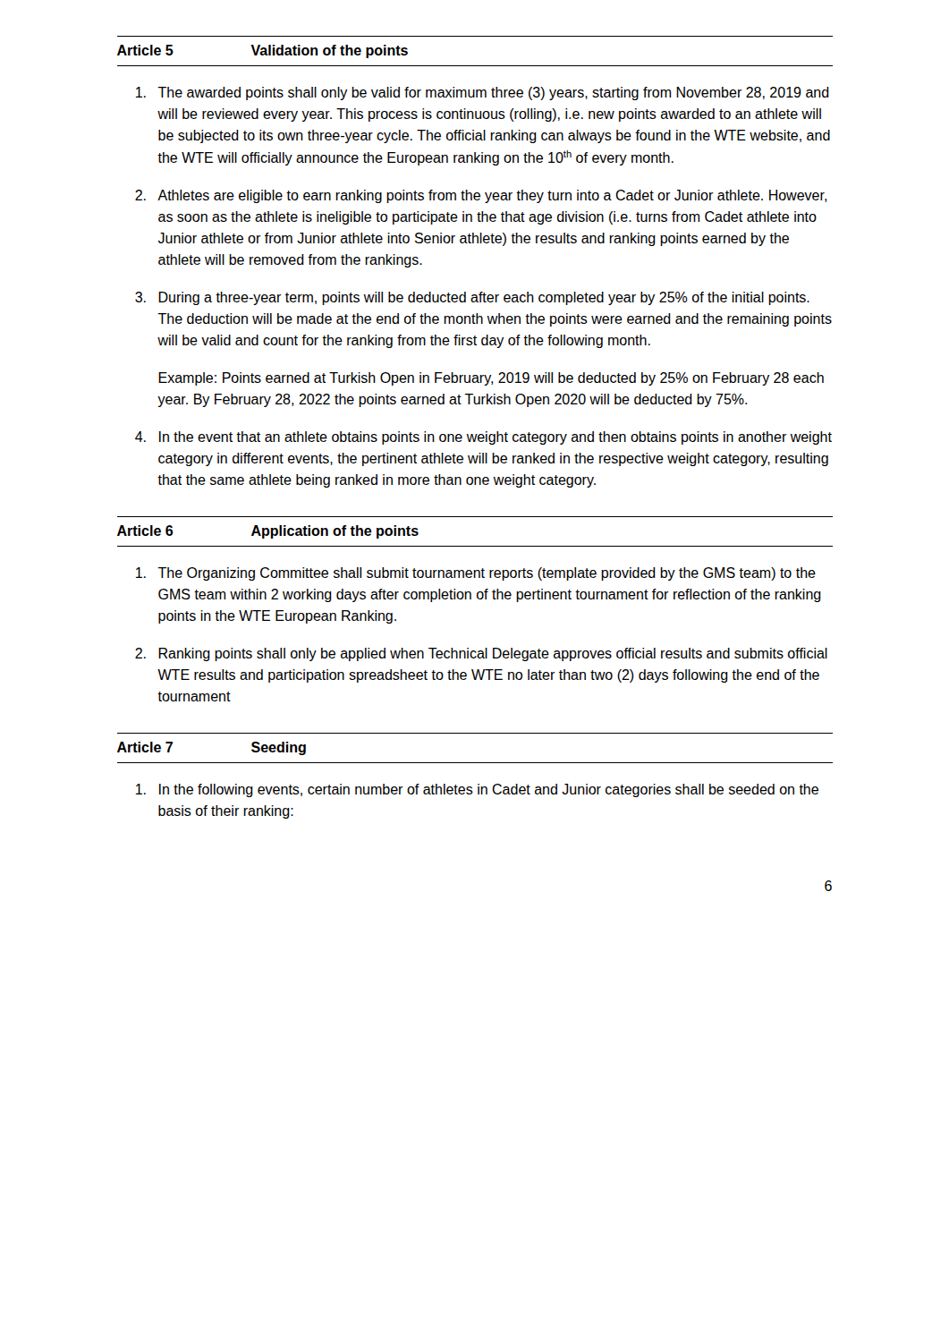Article 5 Validation of the points
The awarded points shall only be valid for maximum three (3) years, starting from November 28, 2019 and will be reviewed every year. This process is continuous (rolling), i.e. new points awarded to an athlete will be subjected to its own three-year cycle. The official ranking can always be found in the WTE website, and the WTE will officially announce the European ranking on the 10th of every month.
Athletes are eligible to earn ranking points from the year they turn into a Cadet or Junior athlete. However, as soon as the athlete is ineligible to participate in the that age division (i.e. turns from Cadet athlete into Junior athlete or from Junior athlete into Senior athlete) the results and ranking points earned by the athlete will be removed from the rankings.
During a three-year term, points will be deducted after each completed year by 25% of the initial points. The deduction will be made at the end of the month when the points were earned and the remaining points will be valid and count for the ranking from the first day of the following month.
Example: Points earned at Turkish Open in February, 2019 will be deducted by 25% on February 28 each year. By February 28, 2022 the points earned at Turkish Open 2020 will be deducted by 75%.
In the event that an athlete obtains points in one weight category and then obtains points in another weight category in different events, the pertinent athlete will be ranked in the respective weight category, resulting that the same athlete being ranked in more than one weight category.
Article 6 Application of the points
The Organizing Committee shall submit tournament reports (template provided by the GMS team) to the GMS team within 2 working days after completion of the pertinent tournament for reflection of the ranking points in the WTE European Ranking.
Ranking points shall only be applied when Technical Delegate approves official results and submits official WTE results and participation spreadsheet to the WTE no later than two (2) days following the end of the tournament
Article 7 Seeding
In the following events, certain number of athletes in Cadet and Junior categories shall be seeded on the basis of their ranking:
6